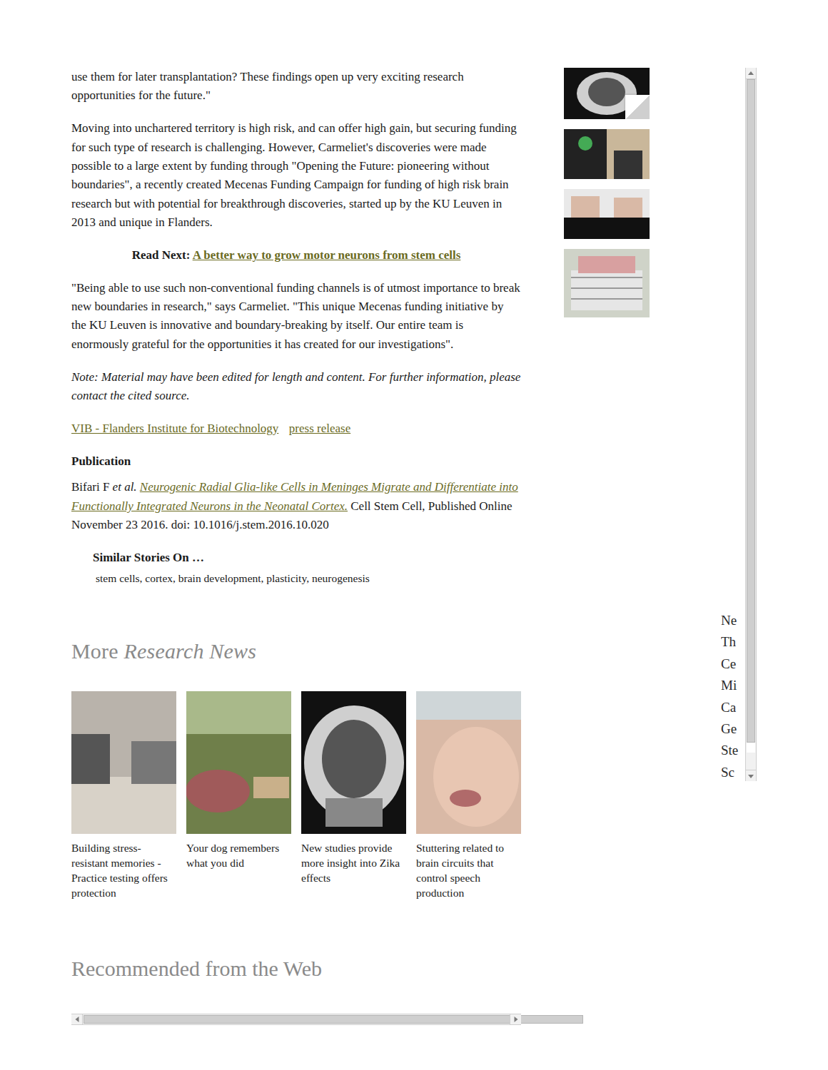use them for later transplantation? These findings open up very exciting research opportunities for the future."
Moving into unchartered territory is high risk, and can offer high gain, but securing funding for such type of research is challenging. However, Carmeliet's discoveries were made possible to a large extent by funding through "Opening the Future: pioneering without boundaries", a recently created Mecenas Funding Campaign for funding of high risk brain research but with potential for breakthrough discoveries, started up by the KU Leuven in 2013 and unique in Flanders.
Read Next: A better way to grow motor neurons from stem cells
"Being able to use such non-conventional funding channels is of utmost importance to break new boundaries in research," says Carmeliet. "This unique Mecenas funding initiative by the KU Leuven is innovative and boundary-breaking by itself. Our entire team is enormously grateful for the opportunities it has created for our investigations".
Note: Material may have been edited for length and content. For further information, please contact the cited source.
VIB - Flanders Institute for Biotechnology press release
Publication
Bifari F et al. Neurogenic Radial Glia-like Cells in Meninges Migrate and Differentiate into Functionally Integrated Neurons in the Neonatal Cortex. Cell Stem Cell, Published Online November 23 2016. doi: 10.1016/j.stem.2016.10.020
Similar Stories On …
stem cells, cortex, brain development, plasticity, neurogenesis
More Research News
Building stress-resistant memories - Practice testing offers protection
Your dog remembers what you did
New studies provide more insight into Zika effects
Stuttering related to brain circuits that control speech production
Recommended from the Web
Ne
Th
Ce
Mi
Ca
Ge
Ste
Sc